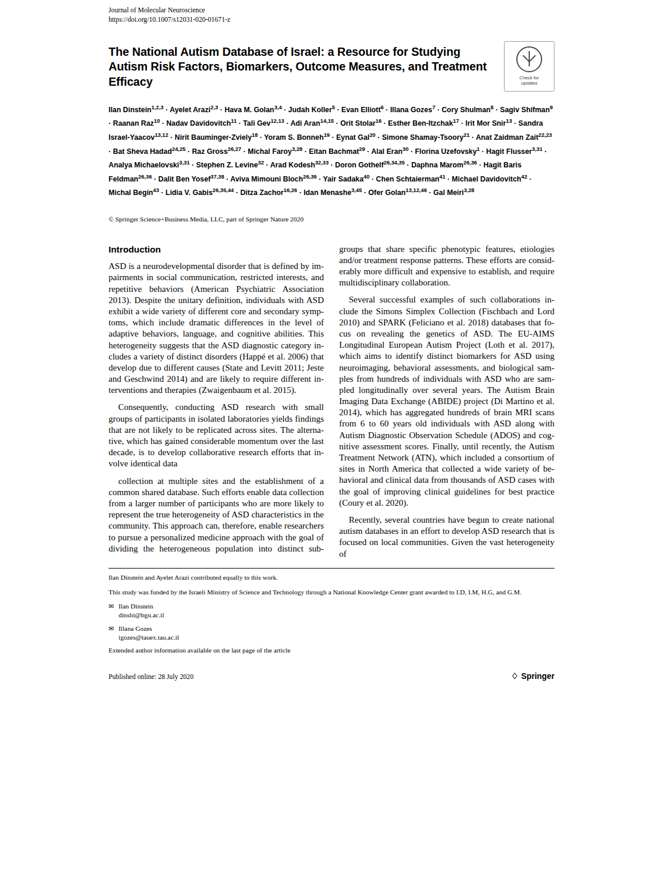Journal of Molecular Neuroscience https://doi.org/10.1007/s12031-020-01671-z
Check for
updates
The National Autism Database of Israel: a Resource for Studying Autism Risk Factors, Biomarkers, Outcome Measures, and Treatment Efficacy
Ilan Dinstein1,2,3 · Ayelet Arazi2,3 · Hava M. Golan3,4 · Judah Koller5 · Evan Elliott6 · Illana Gozes7 · Cory Shulman8 · Sagiv Shifman9 · Raanan Raz10 · Nadav Davidovitch11 · Tali Gev12,13 · Adi Aran14,15 · Orit Stolar16 · Esther Ben-Itzchak17 · Irit Mor Snir13 · Sandra Israel-Yaacov13,12 · Nirit Bauminger-Zviely18 · Yoram S. Bonneh19 · Eynat Gal20 · Simone Shamay-Tsoory21 · Anat Zaidman Zait22,23 · Bat Sheva Hadad24,25 · Raz Gross26,27 · Michal Faroy3,28 · Eitan Bachmat29 · Alal Eran30 · Florina Uzefovsky1 · Hagit Flusser3,31 · Analya Michaelovski3,31 · Stephen Z. Levine32 · Arad Kodesh32,33 · Doron Gothelf26,34,35 · Daphna Marom26,36 · Hagit Baris Feldman26,36 · Dalit Ben Yosef37,38 · Aviva Mimouni Bloch26,39 · Yair Sadaka40 · Chen Schtaierman41 · Michael Davidovitch42 · Michal Begin43 · Lidia V. Gabis26,35,44 · Ditza Zachor16,26 · Idan Menashe3,45 · Ofer Golan13,12,46 · Gal Meiri3,28
© Springer Science+Business Media, LLC, part of Springer Nature 2020
Introduction
ASD is a neurodevelopmental disorder that is defined by impairments in social communication, restricted interests, and repetitive behaviors (American Psychiatric Association 2013). Despite the unitary definition, individuals with ASD exhibit a wide variety of different core and secondary symptoms, which include dramatic differences in the level of adaptive behaviors, language, and cognitive abilities. This heterogeneity suggests that the ASD diagnostic category includes a variety of distinct disorders (Happé et al. 2006) that develop due to different causes (State and Levitt 2011; Jeste and Geschwind 2014) and are likely to require different interventions and therapies (Zwaigenbaum et al. 2015).
Consequently, conducting ASD research with small groups of participants in isolated laboratories yields findings that are not likely to be replicated across sites. The alternative, which has gained considerable momentum over the last decade, is to develop collaborative research efforts that involve identical data
collection at multiple sites and the establishment of a common shared database. Such efforts enable data collection from a larger number of participants who are more likely to represent the true heterogeneity of ASD characteristics in the community. This approach can, therefore, enable researchers to pursue a personalized medicine approach with the goal of dividing the heterogeneous population into distinct subgroups that share specific phenotypic features, etiologies and/or treatment response patterns. These efforts are considerably more difficult and expensive to establish, and require multidisciplinary collaboration.
Several successful examples of such collaborations include the Simons Simplex Collection (Fischbach and Lord 2010) and SPARK (Feliciano et al. 2018) databases that focus on revealing the genetics of ASD. The EU-AIMS Longitudinal European Autism Project (Loth et al. 2017), which aims to identify distinct biomarkers for ASD using neuroimaging, behavioral assessments, and biological samples from hundreds of individuals with ASD who are sampled longitudinally over several years. The Autism Brain Imaging Data Exchange (ABIDE) project (Di Martino et al. 2014), which has aggregated hundreds of brain MRI scans from 6 to 60 years old individuals with ASD along with Autism Diagnostic Observation Schedule (ADOS) and cognitive assessment scores. Finally, until recently, the Autism Treatment Network (ATN), which included a consortium of sites in North America that collected a wide variety of behavioral and clinical data from thousands of ASD cases with the goal of improving clinical guidelines for best practice (Coury et al. 2020).
Recently, several countries have begun to create national autism databases in an effort to develop ASD research that is focused on local communities. Given the vast heterogeneity of
Ilan Dinstein and Ayelet Arazi contributed equally to this work.
This study was funded by the Israeli Ministry of Science and Technology through a National Knowledge Center grant awarded to I.D, I.M, H.G, and G.M.
✉ Ilan Dinstein dinshi@bgu.ac.il
✉ Illana Gozes igozes@tauex.tau.ac.il
Extended author information available on the last page of the article
Published online: 28 July 2020 ♢Springer